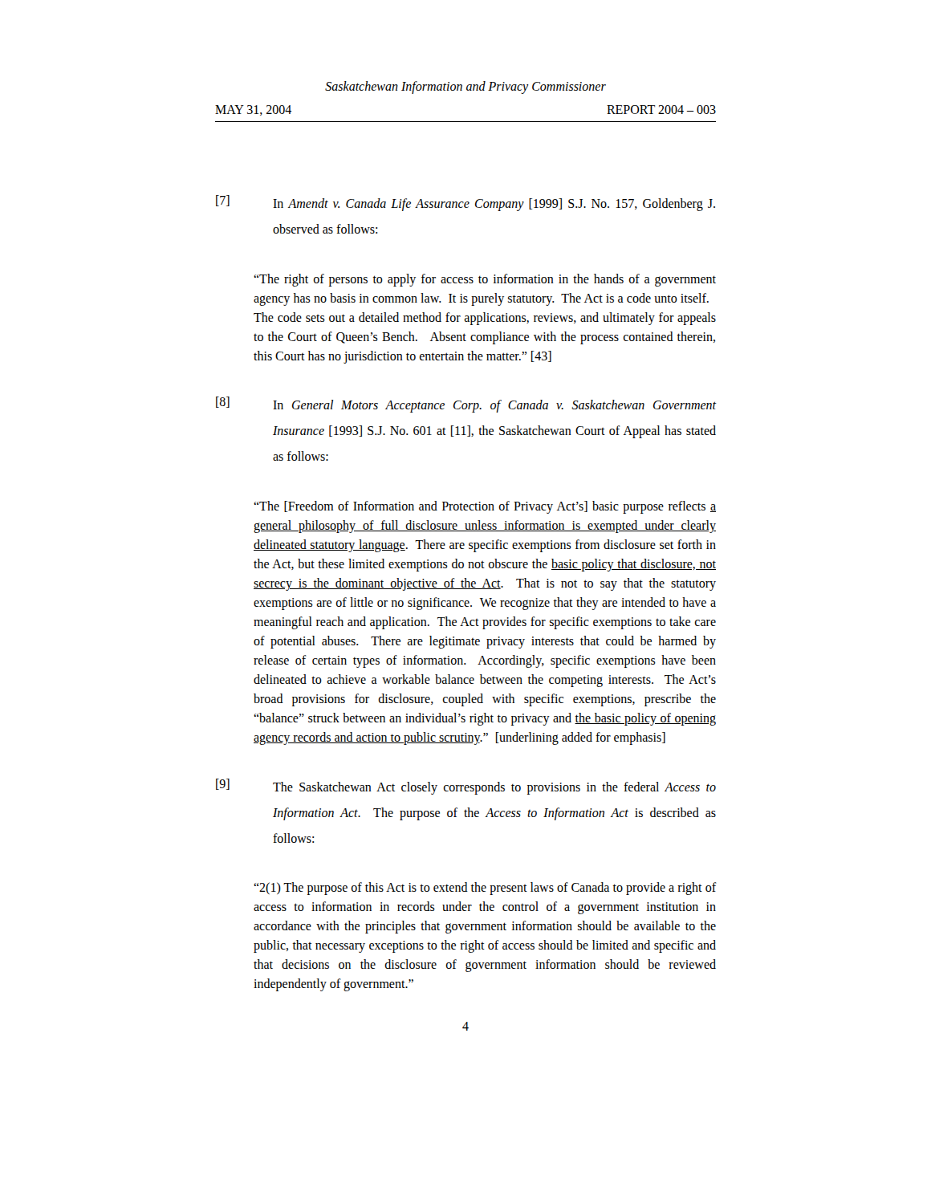Saskatchewan Information and Privacy Commissioner
MAY 31, 2004 REPORT 2004 – 003
[7]
In Amendt v. Canada Life Assurance Company [1999] S.J. No. 157, Goldenberg J. observed as follows:
“The right of persons to apply for access to information in the hands of a government agency has no basis in common law. It is purely statutory. The Act is a code unto itself. The code sets out a detailed method for applications, reviews, and ultimately for appeals to the Court of Queen’s Bench. Absent compliance with the process contained therein, this Court has no jurisdiction to entertain the matter.” [43]
[8]
In General Motors Acceptance Corp. of Canada v. Saskatchewan Government Insurance [1993] S.J. No. 601 at [11], the Saskatchewan Court of Appeal has stated as follows:
“The [Freedom of Information and Protection of Privacy Act’s] basic purpose reflects a general philosophy of full disclosure unless information is exempted under clearly delineated statutory language. There are specific exemptions from disclosure set forth in the Act, but these limited exemptions do not obscure the basic policy that disclosure, not secrecy is the dominant objective of the Act. That is not to say that the statutory exemptions are of little or no significance. We recognize that they are intended to have a meaningful reach and application. The Act provides for specific exemptions to take care of potential abuses. There are legitimate privacy interests that could be harmed by release of certain types of information. Accordingly, specific exemptions have been delineated to achieve a workable balance between the competing interests. The Act’s broad provisions for disclosure, coupled with specific exemptions, prescribe the “balance” struck between an individual’s right to privacy and the basic policy of opening agency records and action to public scrutiny.” [underlining added for emphasis]
[9]
The Saskatchewan Act closely corresponds to provisions in the federal Access to Information Act. The purpose of the Access to Information Act is described as follows:
“2(1) The purpose of this Act is to extend the present laws of Canada to provide a right of access to information in records under the control of a government institution in accordance with the principles that government information should be available to the public, that necessary exceptions to the right of access should be limited and specific and that decisions on the disclosure of government information should be reviewed independently of government.”
4